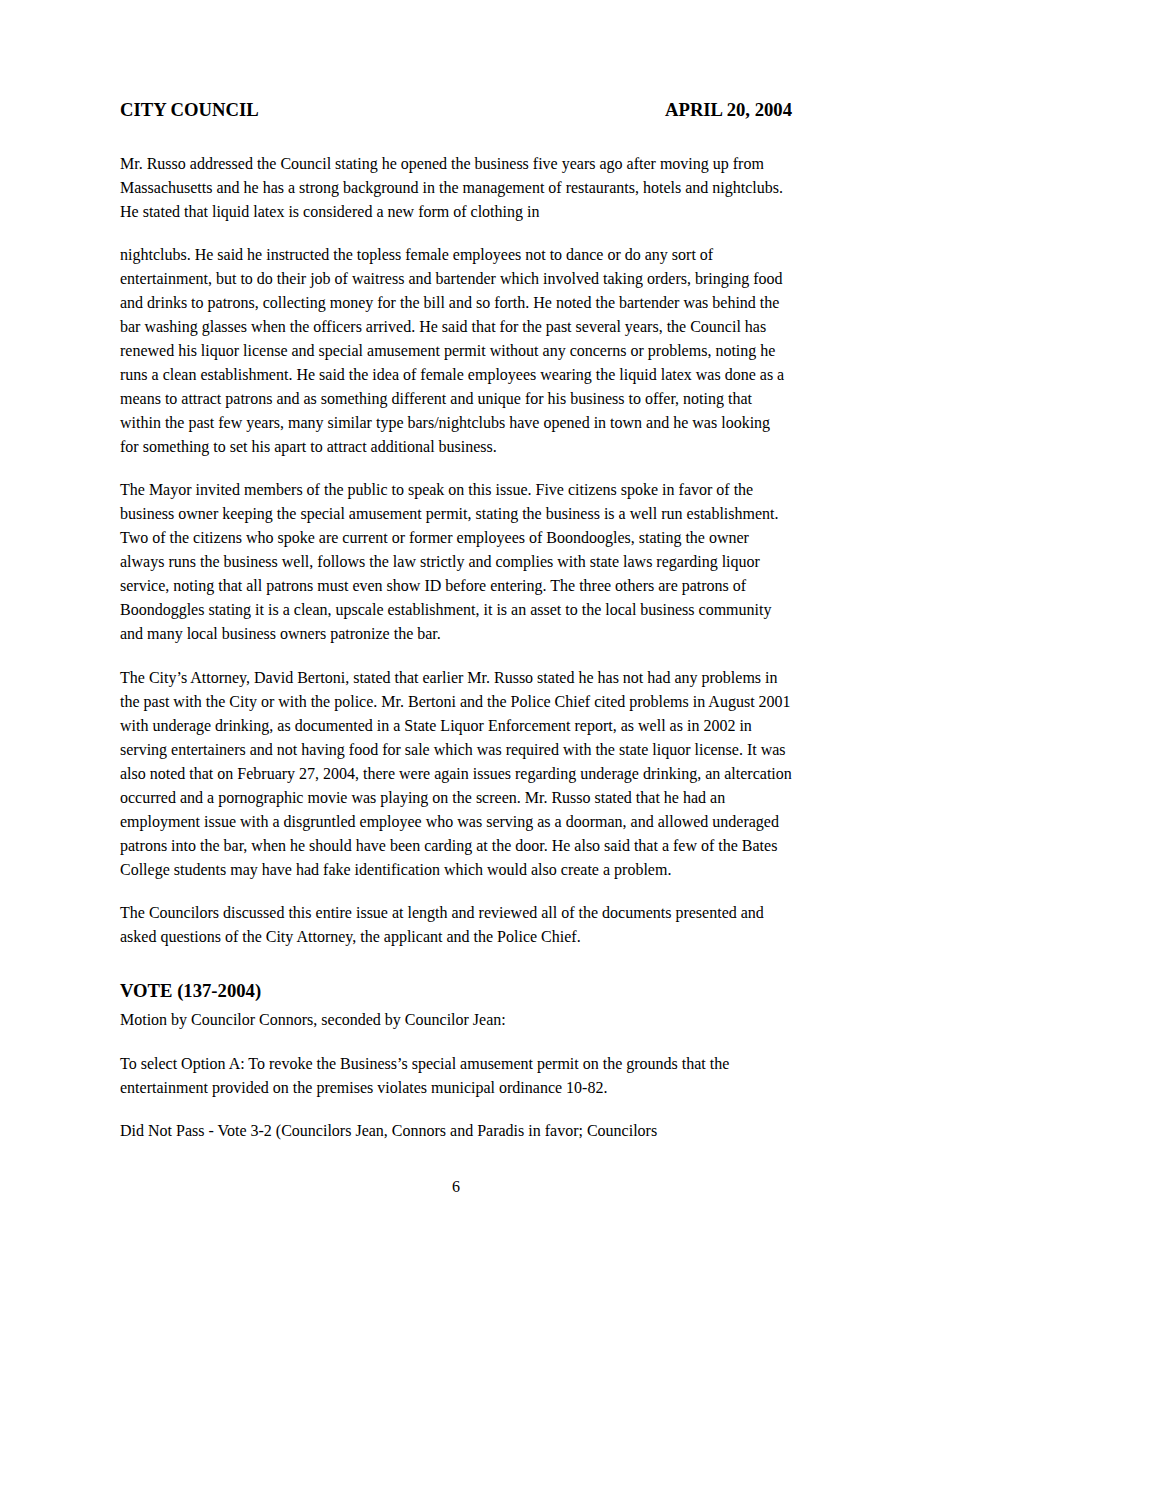CITY COUNCIL APRIL 20, 2004
Mr. Russo addressed the Council stating he opened the business five years ago after moving up from Massachusetts and he has a strong background in the management of restaurants, hotels and nightclubs. He stated that liquid latex is considered a new form of clothing in
nightclubs. He said he instructed the topless female employees not to dance or do any sort of entertainment, but to do their job of waitress and bartender which involved taking orders, bringing food and drinks to patrons, collecting money for the bill and so forth. He noted the bartender was behind the bar washing glasses when the officers arrived. He said that for the past several years, the Council has renewed his liquor license and special amusement permit without any concerns or problems, noting he runs a clean establishment. He said the idea of female employees wearing the liquid latex was done as a means to attract patrons and as something different and unique for his business to offer, noting that within the past few years, many similar type bars/nightclubs have opened in town and he was looking for something to set his apart to attract additional business.
The Mayor invited members of the public to speak on this issue. Five citizens spoke in favor of the business owner keeping the special amusement permit, stating the business is a well run establishment. Two of the citizens who spoke are current or former employees of Boondoogles, stating the owner always runs the business well, follows the law strictly and complies with state laws regarding liquor service, noting that all patrons must even show ID before entering. The three others are patrons of Boondoggles stating it is a clean, upscale establishment, it is an asset to the local business community and many local business owners patronize the bar.
The City’s Attorney, David Bertoni, stated that earlier Mr. Russo stated he has not had any problems in the past with the City or with the police. Mr. Bertoni and the Police Chief cited problems in August 2001 with underage drinking, as documented in a State Liquor Enforcement report, as well as in 2002 in serving entertainers and not having food for sale which was required with the state liquor license. It was also noted that on February 27, 2004, there were again issues regarding underage drinking, an altercation occurred and a pornographic movie was playing on the screen. Mr. Russo stated that he had an employment issue with a disgruntled employee who was serving as a doorman, and allowed underaged patrons into the bar, when he should have been carding at the door. He also said that a few of the Bates College students may have had fake identification which would also create a problem.
The Councilors discussed this entire issue at length and reviewed all of the documents presented and asked questions of the City Attorney, the applicant and the Police Chief.
VOTE (137-2004)
Motion by Councilor Connors, seconded by Councilor Jean:
To select Option A: To revoke the Business’s special amusement permit on the grounds that the entertainment provided on the premises violates municipal ordinance 10-82.
Did Not Pass - Vote 3-2 (Councilors Jean, Connors and Paradis in favor; Councilors
6